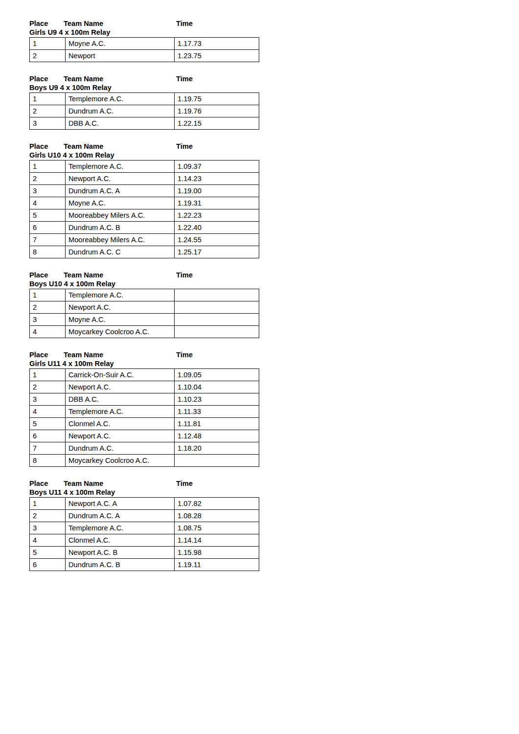Place Team Name Time
Girls U9 4 x 100m Relay
| 1 | Moyne A.C. | 1.17.73 |
| 2 | Newport | 1.23.75 |
Place Team Name Time
Boys U9 4 x 100m Relay
| 1 | Templemore A.C. | 1.19.75 |
| 2 | Dundrum A.C. | 1.19.76 |
| 3 | DBB A.C. | 1.22.15 |
Place Team Name Time
Girls U10 4 x 100m Relay
| 1 | Templemore A.C. | 1.09.37 |
| 2 | Newport A.C. | 1.14.23 |
| 3 | Dundrum A.C. A | 1.19.00 |
| 4 | Moyne A.C. | 1.19.31 |
| 5 | Mooreabbey Milers A.C. | 1.22.23 |
| 6 | Dundrum A.C. B | 1.22.40 |
| 7 | Mooreabbey Milers A.C. | 1.24.55 |
| 8 | Dundrum A.C. C | 1.25.17 |
Place Team Name Time
Boys U10 4 x 100m Relay
| 1 | Templemore A.C. | |
| 2 | Newport A.C. | |
| 3 | Moyne A.C. | |
| 4 | Moycarkey Coolcroo A.C. | |
Place Team Name Time
Girls U11 4 x 100m Relay
| 1 | Carrick-On-Suir A.C. | 1.09.05 |
| 2 | Newport A.C. | 1.10.04 |
| 3 | DBB A.C. | 1.10.23 |
| 4 | Templemore A.C. | 1.11.33 |
| 5 | Clonmel A.C. | 1.11.81 |
| 6 | Newport A.C. | 1.12.48 |
| 7 | Dundrum A.C. | 1.18.20 |
| 8 | Moycarkey Coolcroo A.C. | |
Place Team Name Time
Boys U11 4 x 100m Relay
| 1 | Newport A.C. A | 1.07.82 |
| 2 | Dundrum A.C. A | 1.08.28 |
| 3 | Templemore A.C. | 1.08.75 |
| 4 | Clonmel A.C. | 1.14.14 |
| 5 | Newport A.C. B | 1.15.98 |
| 6 | Dundrum A.C. B | 1.19.11 |